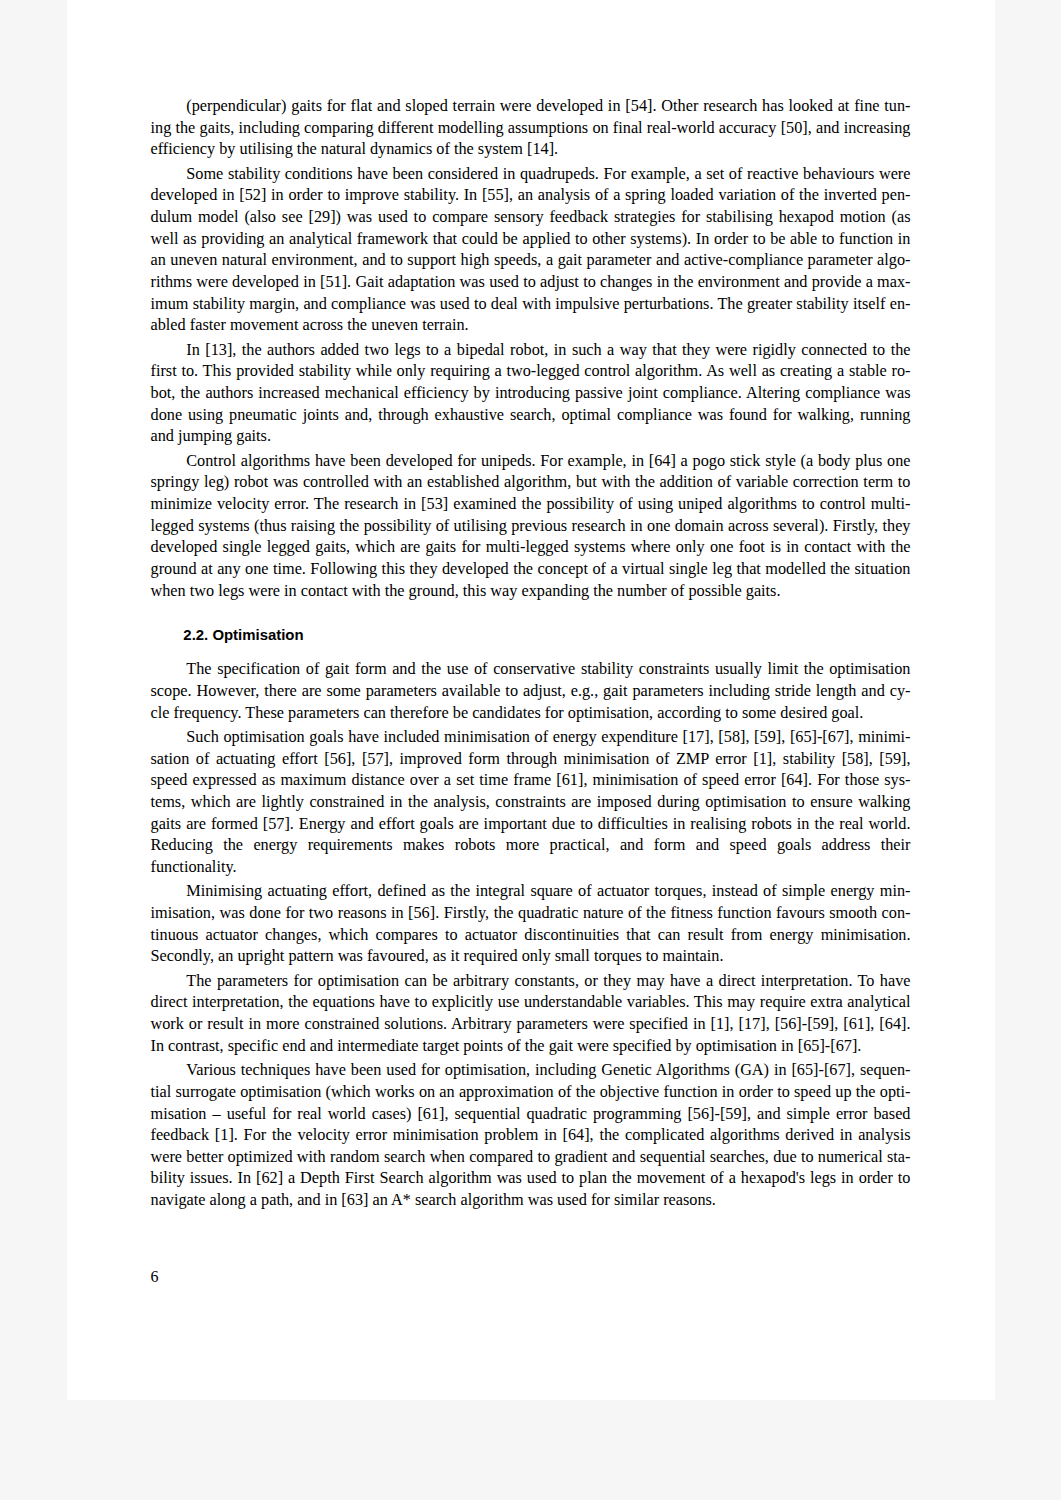(perpendicular) gaits for flat and sloped terrain were developed in [54]. Other research has looked at fine tuning the gaits, including comparing different modelling assumptions on final real-world accuracy [50], and increasing efficiency by utilising the natural dynamics of the system [14].
Some stability conditions have been considered in quadrupeds. For example, a set of reactive behaviours were developed in [52] in order to improve stability. In [55], an analysis of a spring loaded variation of the inverted pendulum model (also see [29]) was used to compare sensory feedback strategies for stabilising hexapod motion (as well as providing an analytical framework that could be applied to other systems). In order to be able to function in an uneven natural environment, and to support high speeds, a gait parameter and active-compliance parameter algorithms were developed in [51]. Gait adaptation was used to adjust to changes in the environment and provide a maximum stability margin, and compliance was used to deal with impulsive perturbations. The greater stability itself enabled faster movement across the uneven terrain.
In [13], the authors added two legs to a bipedal robot, in such a way that they were rigidly connected to the first to. This provided stability while only requiring a two-legged control algorithm. As well as creating a stable robot, the authors increased mechanical efficiency by introducing passive joint compliance. Altering compliance was done using pneumatic joints and, through exhaustive search, optimal compliance was found for walking, running and jumping gaits.
Control algorithms have been developed for unipeds. For example, in [64] a pogo stick style (a body plus one springy leg) robot was controlled with an established algorithm, but with the addition of variable correction term to minimize velocity error. The research in [53] examined the possibility of using uniped algorithms to control multi-legged systems (thus raising the possibility of utilising previous research in one domain across several). Firstly, they developed single legged gaits, which are gaits for multi-legged systems where only one foot is in contact with the ground at any one time. Following this they developed the concept of a virtual single leg that modelled the situation when two legs were in contact with the ground, this way expanding the number of possible gaits.
2.2. Optimisation
The specification of gait form and the use of conservative stability constraints usually limit the optimisation scope. However, there are some parameters available to adjust, e.g., gait parameters including stride length and cycle frequency. These parameters can therefore be candidates for optimisation, according to some desired goal.
Such optimisation goals have included minimisation of energy expenditure [17], [58], [59], [65]-[67], minimisation of actuating effort [56], [57], improved form through minimisation of ZMP error [1], stability [58], [59], speed expressed as maximum distance over a set time frame [61], minimisation of speed error [64]. For those systems, which are lightly constrained in the analysis, constraints are imposed during optimisation to ensure walking gaits are formed [57]. Energy and effort goals are important due to difficulties in realising robots in the real world. Reducing the energy requirements makes robots more practical, and form and speed goals address their functionality.
Minimising actuating effort, defined as the integral square of actuator torques, instead of simple energy minimisation, was done for two reasons in [56]. Firstly, the quadratic nature of the fitness function favours smooth continuous actuator changes, which compares to actuator discontinuities that can result from energy minimisation. Secondly, an upright pattern was favoured, as it required only small torques to maintain.
The parameters for optimisation can be arbitrary constants, or they may have a direct interpretation. To have direct interpretation, the equations have to explicitly use understandable variables. This may require extra analytical work or result in more constrained solutions. Arbitrary parameters were specified in [1], [17], [56]-[59], [61], [64]. In contrast, specific end and intermediate target points of the gait were specified by optimisation in [65]-[67].
Various techniques have been used for optimisation, including Genetic Algorithms (GA) in [65]-[67], sequential surrogate optimisation (which works on an approximation of the objective function in order to speed up the optimisation – useful for real world cases) [61], sequential quadratic programming [56]-[59], and simple error based feedback [1]. For the velocity error minimisation problem in [64], the complicated algorithms derived in analysis were better optimized with random search when compared to gradient and sequential searches, due to numerical stability issues. In [62] a Depth First Search algorithm was used to plan the movement of a hexapod's legs in order to navigate along a path, and in [63] an A* search algorithm was used for similar reasons.
6